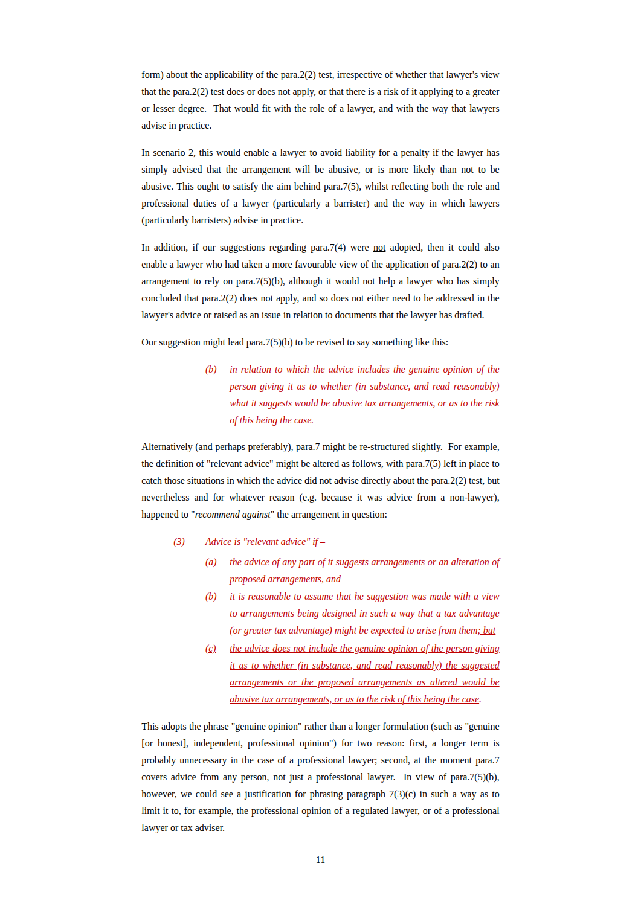form) about the applicability of the para.2(2) test, irrespective of whether that lawyer's view that the para.2(2) test does or does not apply, or that there is a risk of it applying to a greater or lesser degree. That would fit with the role of a lawyer, and with the way that lawyers advise in practice.
In scenario 2, this would enable a lawyer to avoid liability for a penalty if the lawyer has simply advised that the arrangement will be abusive, or is more likely than not to be abusive. This ought to satisfy the aim behind para.7(5), whilst reflecting both the role and professional duties of a lawyer (particularly a barrister) and the way in which lawyers (particularly barristers) advise in practice.
In addition, if our suggestions regarding para.7(4) were not adopted, then it could also enable a lawyer who had taken a more favourable view of the application of para.2(2) to an arrangement to rely on para.7(5)(b), although it would not help a lawyer who has simply concluded that para.2(2) does not apply, and so does not either need to be addressed in the lawyer's advice or raised as an issue in relation to documents that the lawyer has drafted.
Our suggestion might lead para.7(5)(b) to be revised to say something like this:
(b) in relation to which the advice includes the genuine opinion of the person giving it as to whether (in substance, and read reasonably) what it suggests would be abusive tax arrangements, or as to the risk of this being the case.
Alternatively (and perhaps preferably), para.7 might be re-structured slightly. For example, the definition of "relevant advice" might be altered as follows, with para.7(5) left in place to catch those situations in which the advice did not advise directly about the para.2(2) test, but nevertheless and for whatever reason (e.g. because it was advice from a non-lawyer), happened to "recommend against" the arrangement in question:
(3) Advice is "relevant advice" if –
(a) the advice of any part of it suggests arrangements or an alteration of proposed arrangements, and
(b) it is reasonable to assume that he suggestion was made with a view to arrangements being designed in such a way that a tax advantage (or greater tax advantage) might be expected to arise from them; but
(c) the advice does not include the genuine opinion of the person giving it as to whether (in substance, and read reasonably) the suggested arrangements or the proposed arrangements as altered would be abusive tax arrangements, or as to the risk of this being the case.
This adopts the phrase "genuine opinion" rather than a longer formulation (such as "genuine [or honest], independent, professional opinion") for two reason: first, a longer term is probably unnecessary in the case of a professional lawyer; second, at the moment para.7 covers advice from any person, not just a professional lawyer. In view of para.7(5)(b), however, we could see a justification for phrasing paragraph 7(3)(c) in such a way as to limit it to, for example, the professional opinion of a regulated lawyer, or of a professional lawyer or tax adviser.
11